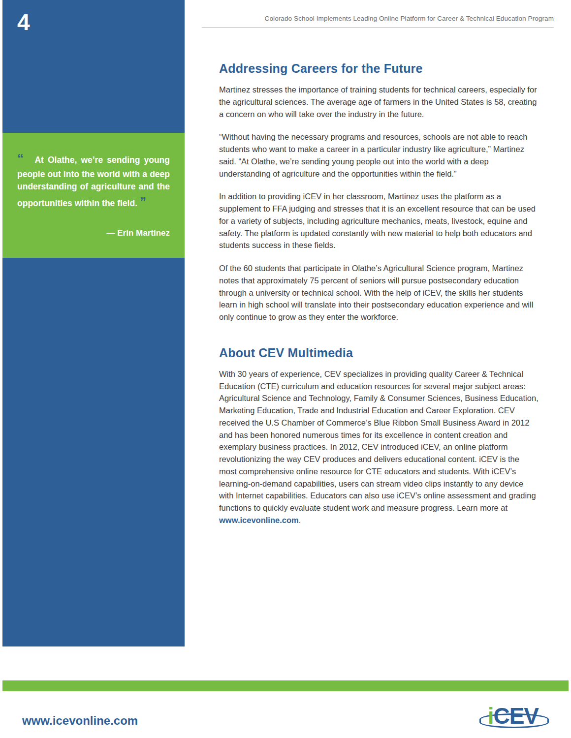4
“ At Olathe, we’re sending young people out into the world with a deep understanding of agriculture and the opportunities within the field. ”
— Erin Martinez
Colorado School Implements Leading Online Platform for Career & Technical Education Program
Addressing Careers for the Future
Martinez stresses the importance of training students for technical careers, especially for the agricultural sciences. The average age of farmers in the United States is 58, creating a concern on who will take over the industry in the future.
“Without having the necessary programs and resources, schools are not able to reach students who want to make a career in a particular industry like agriculture,” Martinez said. “At Olathe, we’re sending young people out into the world with a deep understanding of agriculture and the opportunities within the field.”
In addition to providing iCEV in her classroom, Martinez uses the platform as a supplement to FFA judging and stresses that it is an excellent resource that can be used for a variety of subjects, including agriculture mechanics, meats, livestock, equine and safety. The platform is updated constantly with new material to help both educators and students success in these fields.
Of the 60 students that participate in Olathe’s Agricultural Science program, Martinez notes that approximately 75 percent of seniors will pursue postsecondary education through a university or technical school. With the help of iCEV, the skills her students learn in high school will translate into their postsecondary education experience and will only continue to grow as they enter the workforce.
About CEV Multimedia
With 30 years of experience, CEV specializes in providing quality Career & Technical Education (CTE) curriculum and education resources for several major subject areas: Agricultural Science and Technology, Family & Consumer Sciences, Business Education, Marketing Education, Trade and Industrial Education and Career Exploration. CEV received the U.S Chamber of Commerce’s Blue Ribbon Small Business Award in 2012 and has been honored numerous times for its excellence in content creation and exemplary business practices. In 2012, CEV introduced iCEV, an online platform revolutionizing the way CEV produces and delivers educational content. iCEV is the most comprehensive online resource for CTE educators and students. With iCEV’s learning-on-demand capabilities, users can stream video clips instantly to any device with Internet capabilities. Educators can also use iCEV’s online assessment and grading functions to quickly evaluate student work and measure progress. Learn more at www.icevonline.com.
www.icevonline.com
iCEV